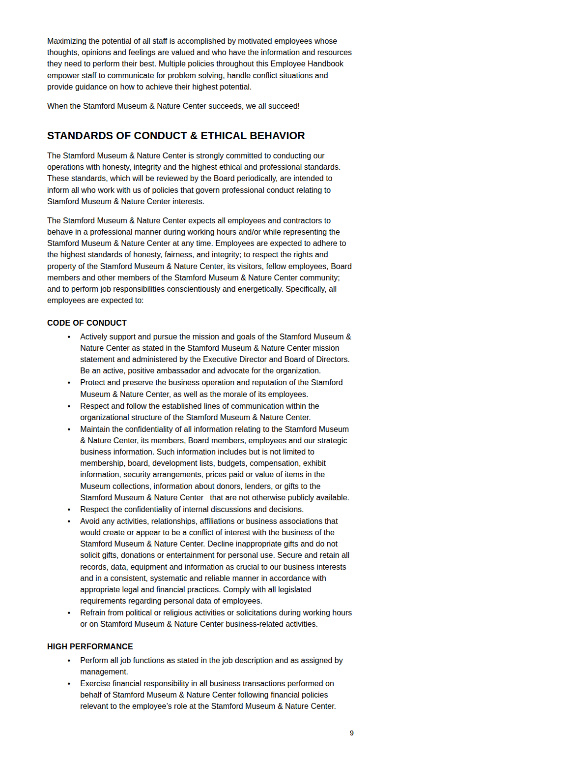Maximizing the potential of all staff is accomplished by motivated employees whose thoughts, opinions and feelings are valued and who have the information and resources they need to perform their best. Multiple policies throughout this Employee Handbook empower staff to communicate for problem solving, handle conflict situations and provide guidance on how to achieve their highest potential.
When the Stamford Museum & Nature Center succeeds, we all succeed!
STANDARDS OF CONDUCT & ETHICAL BEHAVIOR
The Stamford Museum & Nature Center is strongly committed to conducting our operations with honesty, integrity and the highest ethical and professional standards. These standards, which will be reviewed by the Board periodically, are intended to inform all who work with us of policies that govern professional conduct relating to Stamford Museum & Nature Center interests.
The Stamford Museum & Nature Center expects all employees and contractors to behave in a professional manner during working hours and/or while representing the Stamford Museum & Nature Center at any time. Employees are expected to adhere to the highest standards of honesty, fairness, and integrity; to respect the rights and property of the Stamford Museum & Nature Center, its visitors, fellow employees, Board members and other members of the Stamford Museum & Nature Center community; and to perform job responsibilities conscientiously and energetically. Specifically, all employees are expected to:
CODE OF CONDUCT
Actively support and pursue the mission and goals of the Stamford Museum & Nature Center as stated in the Stamford Museum & Nature Center mission statement and administered by the Executive Director and Board of Directors. Be an active, positive ambassador and advocate for the organization.
Protect and preserve the business operation and reputation of the Stamford Museum & Nature Center, as well as the morale of its employees.
Respect and follow the established lines of communication within the organizational structure of the Stamford Museum & Nature Center.
Maintain the confidentiality of all information relating to the Stamford Museum & Nature Center, its members, Board members, employees and our strategic business information. Such information includes but is not limited to membership, board, development lists, budgets, compensation, exhibit information, security arrangements, prices paid or value of items in the Museum collections, information about donors, lenders, or gifts to the Stamford Museum & Nature Center that are not otherwise publicly available.
Respect the confidentiality of internal discussions and decisions.
Avoid any activities, relationships, affiliations or business associations that would create or appear to be a conflict of interest with the business of the Stamford Museum & Nature Center. Decline inappropriate gifts and do not solicit gifts, donations or entertainment for personal use. Secure and retain all records, data, equipment and information as crucial to our business interests and in a consistent, systematic and reliable manner in accordance with appropriate legal and financial practices. Comply with all legislated requirements regarding personal data of employees.
Refrain from political or religious activities or solicitations during working hours or on Stamford Museum & Nature Center business-related activities.
HIGH PERFORMANCE
Perform all job functions as stated in the job description and as assigned by management.
Exercise financial responsibility in all business transactions performed on behalf of Stamford Museum & Nature Center following financial policies relevant to the employee’s role at the Stamford Museum & Nature Center.
9